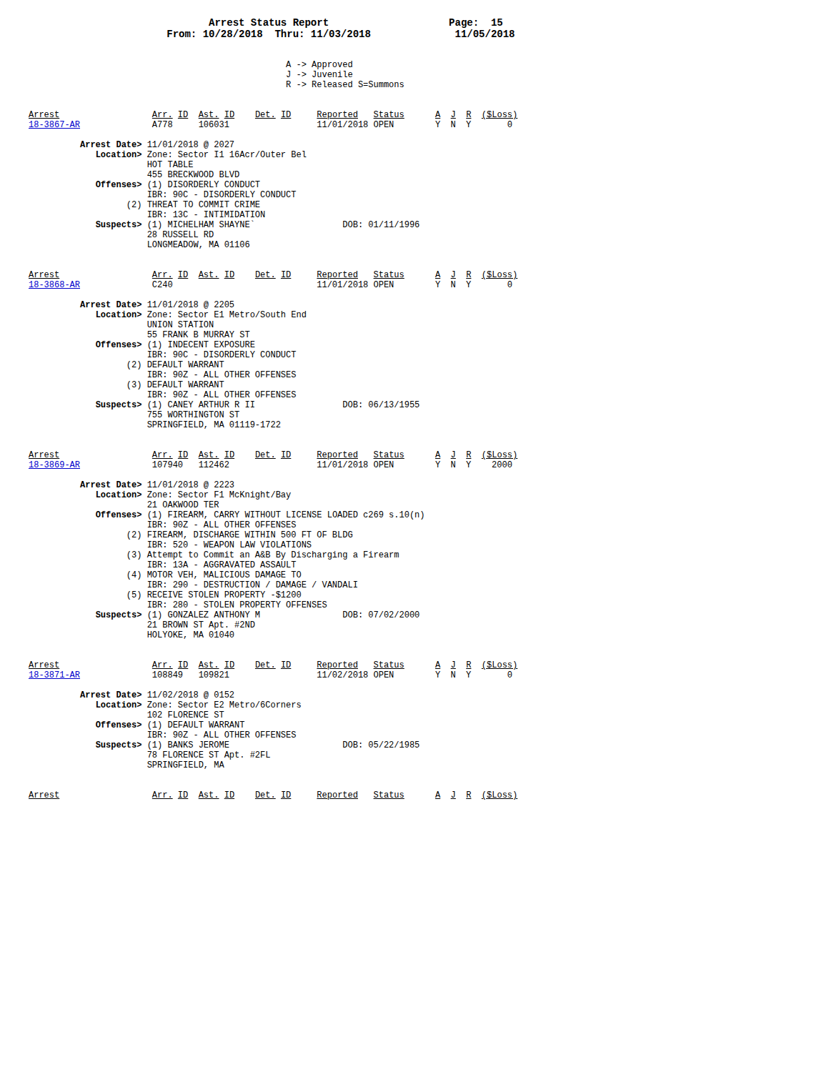Arrest Status Report                    Page:  15
                       From: 10/28/2018  Thru: 11/03/2018              11/05/2018
                                                  A -> Approved
                                                  J -> Juvenile
                                                  R -> Released S=Summons


Arrest                  Arr. ID  Ast. ID    Det. ID     Reported   Status      A  J  R  ($Loss)
18-3867-AR              A778     106031                 11/01/2018 OPEN        Y  N  Y       0

          Arrest Date> 11/01/2018 @ 2027
             Location> Zone: Sector I1 16Acr/Outer Bel
                       HOT TABLE
                       455 BRECKWOOD BLVD
             Offenses> (1) DISORDERLY CONDUCT
                       IBR: 90C - DISORDERLY CONDUCT
                   (2) THREAT TO COMMIT CRIME
                       IBR: 13C - INTIMIDATION
             Suspects> (1) MICHELHAM SHAYNE`                 DOB: 01/11/1996
                       28 RUSSELL RD
                       LONGMEADOW, MA 01106


Arrest                  Arr. ID  Ast. ID    Det. ID     Reported   Status      A  J  R  ($Loss)
18-3868-AR              C240                            11/01/2018 OPEN        Y  N  Y       0

          Arrest Date> 11/01/2018 @ 2205
             Location> Zone: Sector E1 Metro/South End
                       UNION STATION
                       55 FRANK B MURRAY ST
             Offenses> (1) INDECENT EXPOSURE
                       IBR: 90C - DISORDERLY CONDUCT
                   (2) DEFAULT WARRANT
                       IBR: 90Z - ALL OTHER OFFENSES
                   (3) DEFAULT WARRANT
                       IBR: 90Z - ALL OTHER OFFENSES
             Suspects> (1) CANEY ARTHUR R II                 DOB: 06/13/1955
                       755 WORTHINGTON ST
                       SPRINGFIELD, MA 01119-1722


Arrest                  Arr. ID  Ast. ID    Det. ID     Reported   Status      A  J  R  ($Loss)
18-3869-AR              107940   112462                 11/01/2018 OPEN        Y  N  Y    2000

          Arrest Date> 11/01/2018 @ 2223
             Location> Zone: Sector F1 McKnight/Bay
                       21 OAKWOOD TER
             Offenses> (1) FIREARM, CARRY WITHOUT LICENSE LOADED c269 s.10(n)
                       IBR: 90Z - ALL OTHER OFFENSES
                   (2) FIREARM, DISCHARGE WITHIN 500 FT OF BLDG
                       IBR: 520 - WEAPON LAW VIOLATIONS
                   (3) Attempt to Commit an A&B By Discharging a Firearm
                       IBR: 13A - AGGRAVATED ASSAULT
                   (4) MOTOR VEH, MALICIOUS DAMAGE TO
                       IBR: 290 - DESTRUCTION / DAMAGE / VANDALI
                   (5) RECEIVE STOLEN PROPERTY -$1200
                       IBR: 280 - STOLEN PROPERTY OFFENSES
             Suspects> (1) GONZALEZ ANTHONY M                DOB: 07/02/2000
                       21 BROWN ST Apt. #2ND
                       HOLYOKE, MA 01040


Arrest                  Arr. ID  Ast. ID    Det. ID     Reported   Status      A  J  R  ($Loss)
18-3871-AR              108849   109821                 11/02/2018 OPEN        Y  N  Y       0

          Arrest Date> 11/02/2018 @ 0152
             Location> Zone: Sector E2 Metro/6Corners
                       102 FLORENCE ST
             Offenses> (1) DEFAULT WARRANT
                       IBR: 90Z - ALL OTHER OFFENSES
             Suspects> (1) BANKS JEROME                      DOB: 05/22/1985
                       78 FLORENCE ST Apt. #2FL
                       SPRINGFIELD, MA


Arrest                  Arr. ID  Ast. ID    Det. ID     Reported   Status      A  J  R  ($Loss)